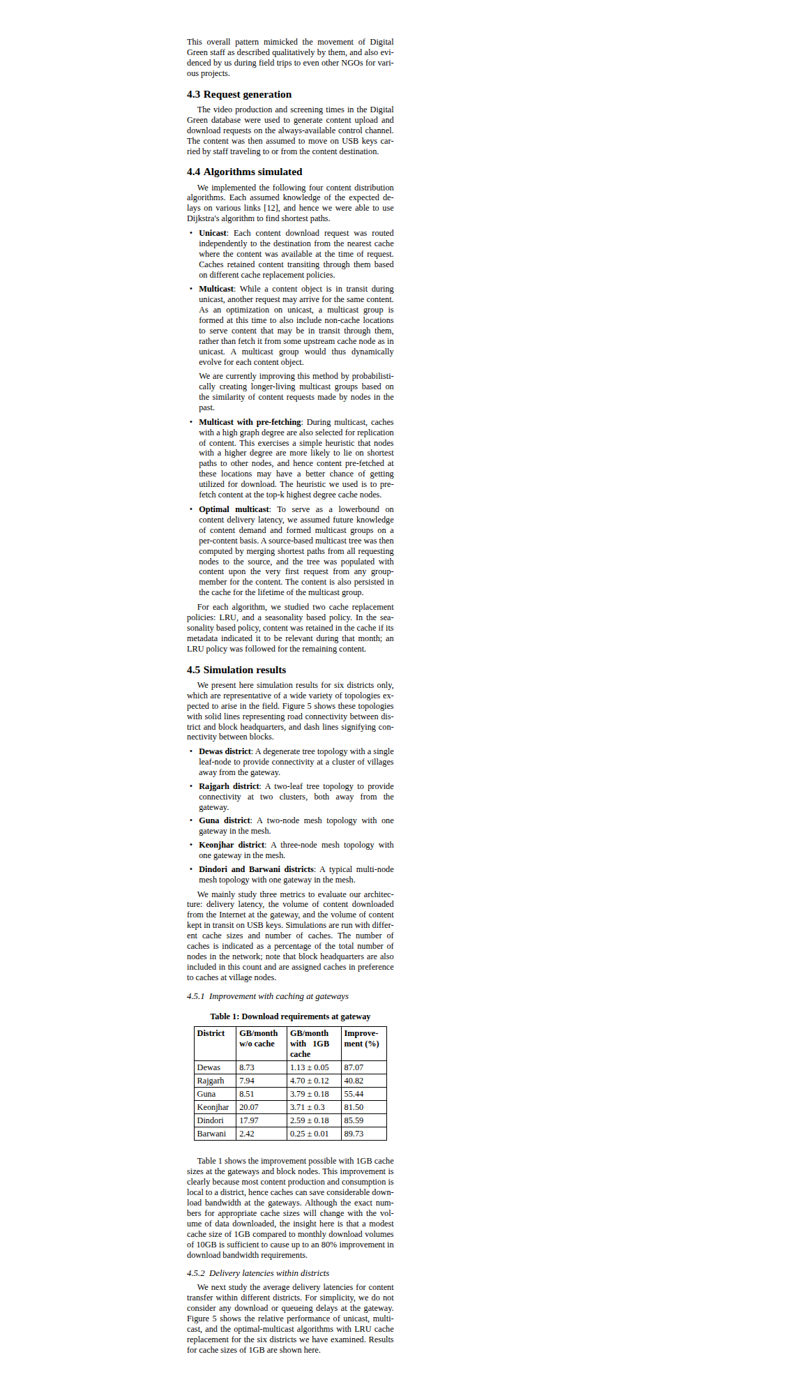This overall pattern mimicked the movement of Digital Green staff as described qualitatively by them, and also evidenced by us during field trips to even other NGOs for various projects.
4.3 Request generation
The video production and screening times in the Digital Green database were used to generate content upload and download requests on the always-available control channel. The content was then assumed to move on USB keys carried by staff traveling to or from the content destination.
4.4 Algorithms simulated
We implemented the following four content distribution algorithms. Each assumed knowledge of the expected delays on various links [12], and hence we were able to use Dijkstra's algorithm to find shortest paths.
Unicast: Each content download request was routed independently to the destination from the nearest cache where the content was available at the time of request. Caches retained content transiting through them based on different cache replacement policies.
Multicast: While a content object is in transit during unicast, another request may arrive for the same content. As an optimization on unicast, a multicast group is formed at this time to also include non-cache locations to serve content that may be in transit through them, rather than fetch it from some upstream cache node as in unicast. A multicast group would thus dynamically evolve for each content object.
We are currently improving this method by probabilistically creating longer-living multicast groups based on the similarity of content requests made by nodes in the past.
Multicast with pre-fetching: During multicast, caches with a high graph degree are also selected for replication of content. This exercises a simple heuristic that nodes with a higher degree are more likely to lie on shortest paths to other nodes, and hence content pre-fetched at these locations may have a better chance of getting utilized for download. The heuristic we used is to pre-fetch content at the top-k highest degree cache nodes.
Optimal multicast: To serve as a lowerbound on content delivery latency, we assumed future knowledge of content demand and formed multicast groups on a per-content basis. A source-based multicast tree was then computed by merging shortest paths from all requesting nodes to the source, and the tree was populated with content upon the very first request from any group-member for the content. The content is also persisted in the cache for the lifetime of the multicast group.
For each algorithm, we studied two cache replacement policies: LRU, and a seasonality based policy. In the seasonality based policy, content was retained in the cache if its metadata indicated it to be relevant during that month; an LRU policy was followed for the remaining content.
4.5 Simulation results
We present here simulation results for six districts only, which are representative of a wide variety of topologies expected to arise in the field. Figure 5 shows these topologies with solid lines representing road connectivity between district and block headquarters, and dash lines signifying connectivity between blocks.
Dewas district: A degenerate tree topology with a single leaf-node to provide connectivity at a cluster of villages away from the gateway.
Rajgarh district: A two-leaf tree topology to provide connectivity at two clusters, both away from the gateway.
Guna district: A two-node mesh topology with one gateway in the mesh.
Keonjhar district: A three-node mesh topology with one gateway in the mesh.
Dindori and Barwani districts: A typical multi-node mesh topology with one gateway in the mesh.
We mainly study three metrics to evaluate our architecture: delivery latency, the volume of content downloaded from the Internet at the gateway, and the volume of content kept in transit on USB keys. Simulations are run with different cache sizes and number of caches. The number of caches is indicated as a percentage of the total number of nodes in the network; note that block headquarters are also included in this count and are assigned caches in preference to caches at village nodes.
4.5.1 Improvement with caching at gateways
Table 1: Download requirements at gateway
| District | GB/month w/o cache | GB/month with 1GB cache | Improve-ment (%) |
| --- | --- | --- | --- |
| Dewas | 8.73 | 1.13 ± 0.05 | 87.07 |
| Rajgarh | 7.94 | 4.70 ± 0.12 | 40.82 |
| Guna | 8.51 | 3.79 ± 0.18 | 55.44 |
| Keonjhar | 20.07 | 3.71 ± 0.3 | 81.50 |
| Dindori | 17.97 | 2.59 ± 0.18 | 85.59 |
| Barwani | 2.42 | 0.25 ± 0.01 | 89.73 |
Table 1 shows the improvement possible with 1GB cache sizes at the gateways and block nodes. This improvement is clearly because most content production and consumption is local to a district, hence caches can save considerable download bandwidth at the gateways. Although the exact numbers for appropriate cache sizes will change with the volume of data downloaded, the insight here is that a modest cache size of 1GB compared to monthly download volumes of 10GB is sufficient to cause up to an 80% improvement in download bandwidth requirements.
4.5.2 Delivery latencies within districts
We next study the average delivery latencies for content transfer within different districts. For simplicity, we do not consider any download or queueing delays at the gateway. Figure 5 shows the relative performance of unicast, multicast, and the optimal-multicast algorithms with LRU cache replacement for the six districts we have examined. Results for cache sizes of 1GB are shown here.